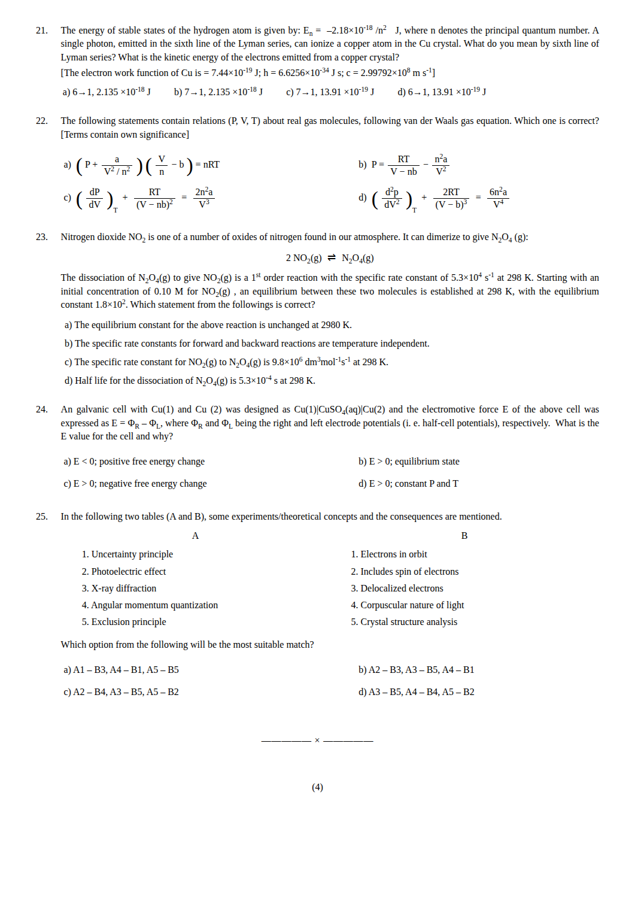The energy of stable states of the hydrogen atom is given by: En = –2.18×10-18 /n2 J, where n denotes the principal quantum number. A single photon, emitted in the sixth line of the Lyman series, can ionize a copper atom in the Cu crystal. What do you mean by sixth line of Lyman series? What is the kinetic energy of the electrons emitted from a copper crystal? [The electron work function of Cu is = 7.44×10-19 J; h = 6.6256×10-34 J s; c = 2.99792×108 m s-1]
a) 6→1, 2.135 ×10-18 J b) 7→1, 2.135 ×10-18 J c) 7→1, 13.91 ×10-19 J d) 6→1, 13.91 ×10-19 J
The following statements contain relations (P, V, T) about real gas molecules, following van der Waals gas equation. Which one is correct? [Terms contain own significance]
| a) ( P + a V 2 / n 2 ) ( V n − b ) = nRT | b) P = RT V − nb − n 2 a V 2 |
| c) ( dP dV ) T + RT (V − nb) 2 = 2n 2 a V 3 | d) ( d 2 p dV 2 ) T + 2RT (V − b) 3 = 6n 2 a V 4 |
Nitrogen dioxide NO2 is one of a number of oxides of nitrogen found in our atmosphere. It can dimerize to give N2O4 (g):
2 NO2(g) ⇌ N2O4(g)
The dissociation of N2O4(g) to give NO2(g) is a 1st order reaction with the specific rate constant of 5.3×104 s-1 at 298 K. Starting with an initial concentration of 0.10 M for NO2(g) , an equilibrium between these two molecules is established at 298 K, with the equilibrium constant 1.8×102. Which statement from the followings is correct?
a) The equilibrium constant for the above reaction is unchanged at 2980 K.
b) The specific rate constants for forward and backward reactions are temperature independent.
c) The specific rate constant for NO2(g) to N2O4(g) is 9.8×106 dm3mol-1s-1 at 298 K.
d) Half life for the dissociation of N2O4(g) is 5.3×10-4 s at 298 K.
An galvanic cell with Cu(1) and Cu (2) was designed as Cu(1)|CuSO4(aq)|Cu(2) and the electromotive force E of the above cell was expressed as E = ΦR – ΦL, where ΦR and ΦL being the right and left electrode potentials (i. e. half-cell potentials), respectively. What is the E value for the cell and why?
| a) E < 0; positive free energy change | b) E > 0; equilibrium state |
| c) E > 0; negative free energy change | d) E > 0; constant P and T |
In the following two tables (A and B), some experiments/theoretical concepts and the consequences are mentioned.
| A | B |
| --- | --- |
| 1. Uncertainty principle | 1. Electrons in orbit |
| 2. Photoelectric effect | 2. Includes spin of electrons |
| 3. X-ray diffraction | 3. Delocalized electrons |
| 4. Angular momentum quantization | 4. Corpuscular nature of light |
| 5. Exclusion principle | 5. Crystal structure analysis |
Which option from the following will be the most suitable match?
| a) A1 – B3, A4 – B1, A5 – B5 | b) A2 – B3, A3 – B5, A4 – B1 |
| c) A2 – B4, A3 – B5, A5 – B2 | d) A3 – B5, A4 – B4, A5 – B2 |
————— × —————
(4)